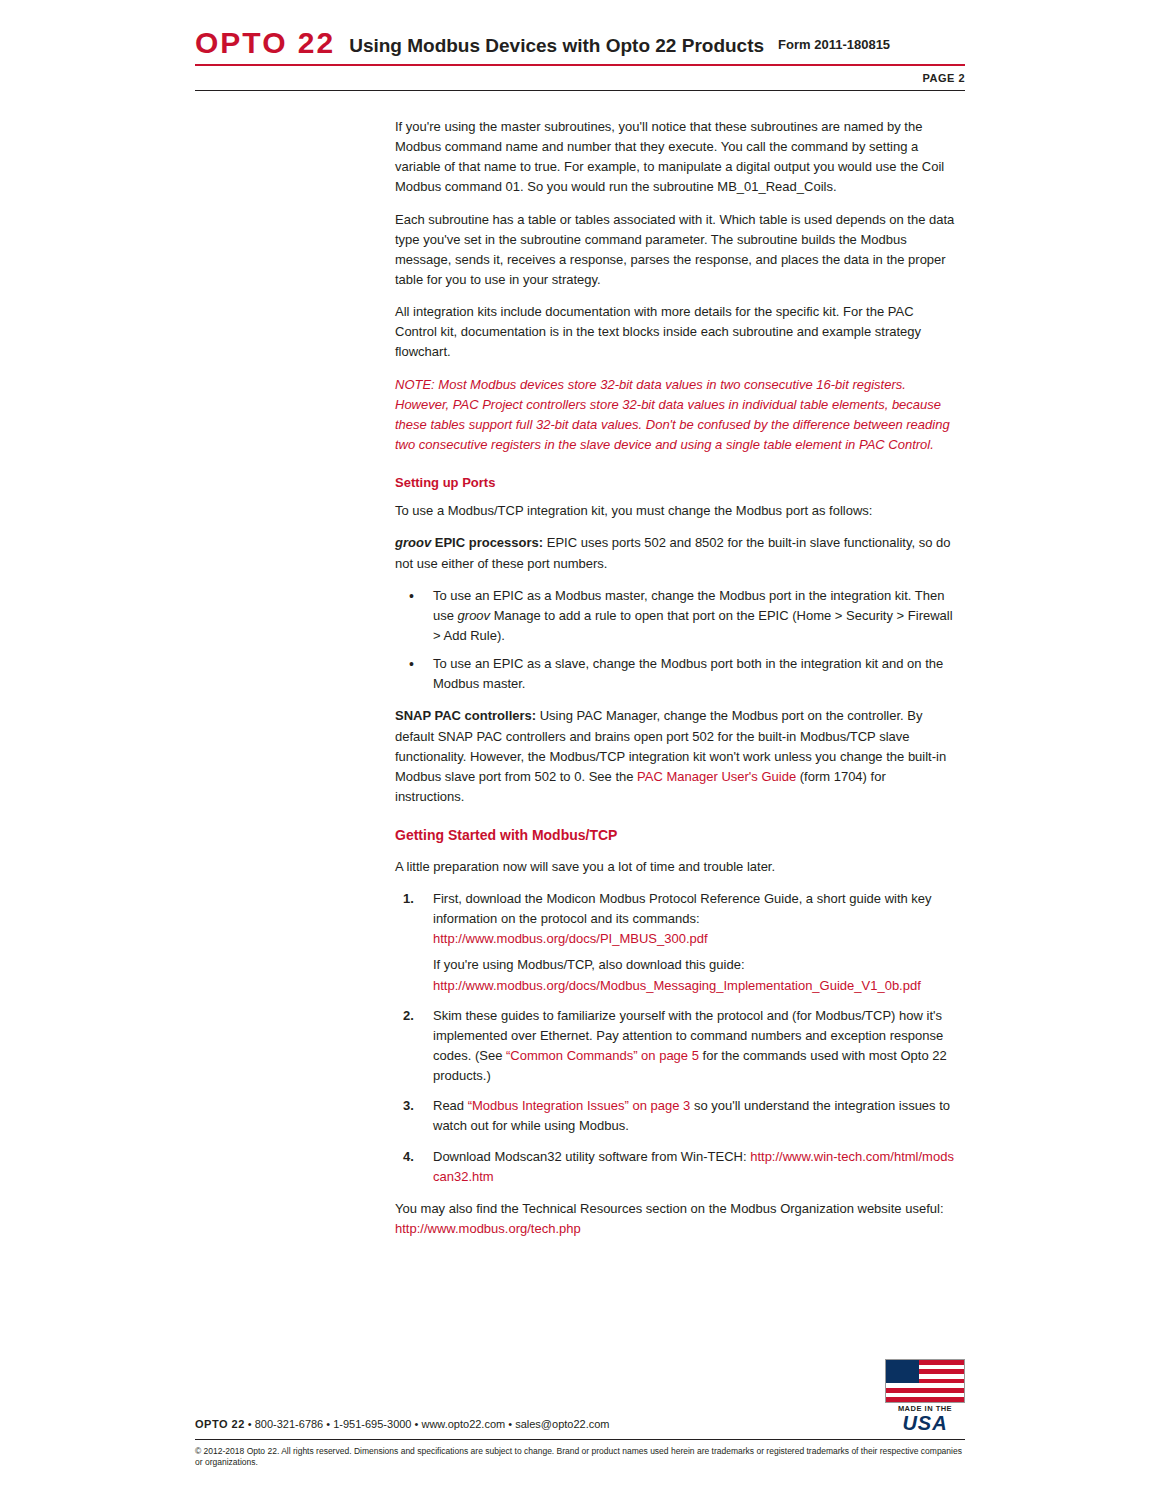OPTO 22
Using Modbus Devices with Opto 22 Products
Form 2011-180815
PAGE 2
If you're using the master subroutines, you'll notice that these subroutines are named by the Modbus command name and number that they execute. You call the command by setting a variable of that name to true. For example, to manipulate a digital output you would use the Coil Modbus command 01. So you would run the subroutine MB_01_Read_Coils.
Each subroutine has a table or tables associated with it. Which table is used depends on the data type you've set in the subroutine command parameter. The subroutine builds the Modbus message, sends it, receives a response, parses the response, and places the data in the proper table for you to use in your strategy.
All integration kits include documentation with more details for the specific kit. For the PAC Control kit, documentation is in the text blocks inside each subroutine and example strategy flowchart.
NOTE: Most Modbus devices store 32-bit data values in two consecutive 16-bit registers. However, PAC Project controllers store 32-bit data values in individual table elements, because these tables support full 32-bit data values. Don't be confused by the difference between reading two consecutive registers in the slave device and using a single table element in PAC Control.
Setting up Ports
To use a Modbus/TCP integration kit, you must change the Modbus port as follows:
groov EPIC processors: EPIC uses ports 502 and 8502 for the built-in slave functionality, so do not use either of these port numbers.
To use an EPIC as a Modbus master, change the Modbus port in the integration kit. Then use groov Manage to add a rule to open that port on the EPIC (Home > Security > Firewall > Add Rule).
To use an EPIC as a slave, change the Modbus port both in the integration kit and on the Modbus master.
SNAP PAC controllers: Using PAC Manager, change the Modbus port on the controller. By default SNAP PAC controllers and brains open port 502 for the built-in Modbus/TCP slave functionality. However, the Modbus/TCP integration kit won't work unless you change the built-in Modbus slave port from 502 to 0. See the PAC Manager User's Guide (form 1704) for instructions.
Getting Started with Modbus/TCP
A little preparation now will save you a lot of time and trouble later.
First, download the Modicon Modbus Protocol Reference Guide, a short guide with key information on the protocol and its commands:
http://www.modbus.org/docs/PI_MBUS_300.pdf
If you're using Modbus/TCP, also download this guide:
http://www.modbus.org/docs/Modbus_Messaging_Implementation_Guide_V1_0b.pdf
Skim these guides to familiarize yourself with the protocol and (for Modbus/TCP) how it's implemented over Ethernet. Pay attention to command numbers and exception response codes. (See “Common Commands” on page 5 for the commands used with most Opto 22 products.)
Read “Modbus Integration Issues” on page 3 so you'll understand the integration issues to watch out for while using Modbus.
Download Modscan32 utility software from Win-TECH: http://www.win-tech.com/html/modscan32.htm
You may also find the Technical Resources section on the Modbus Organization website useful:
http://www.modbus.org/tech.php
OPTO 22 • 800-321-6786 • 1-951-695-3000 • www.opto22.com • sales@opto22.com
MADE IN THE
USA
© 2012-2018 Opto 22. All rights reserved. Dimensions and specifications are subject to change. Brand or product names used herein are trademarks or registered trademarks of their respective companies or organizations.